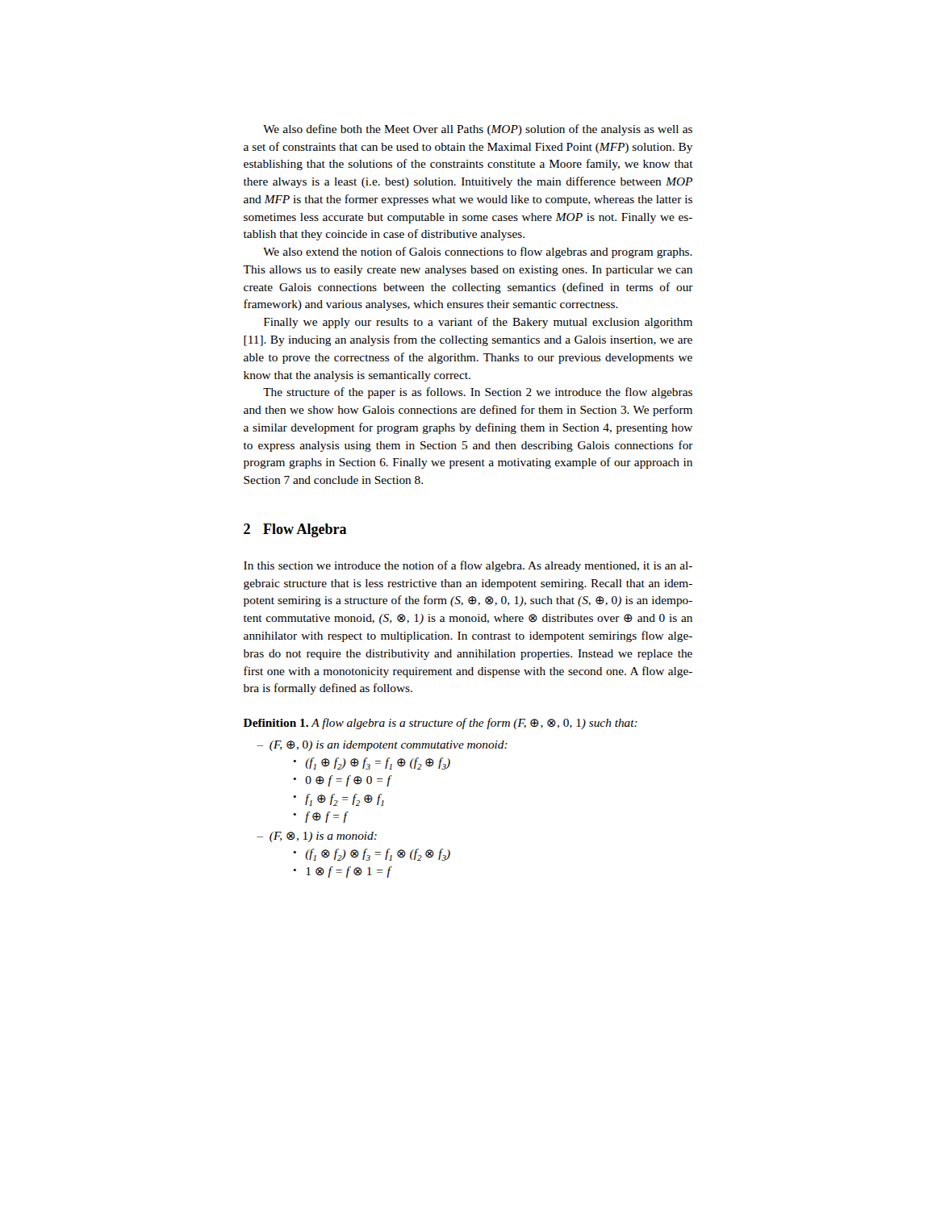We also define both the Meet Over all Paths (MOP) solution of the analysis as well as a set of constraints that can be used to obtain the Maximal Fixed Point (MFP) solution. By establishing that the solutions of the constraints constitute a Moore family, we know that there always is a least (i.e. best) solution. Intuitively the main difference between MOP and MFP is that the former expresses what we would like to compute, whereas the latter is sometimes less accurate but computable in some cases where MOP is not. Finally we establish that they coincide in case of distributive analyses.
We also extend the notion of Galois connections to flow algebras and program graphs. This allows us to easily create new analyses based on existing ones. In particular we can create Galois connections between the collecting semantics (defined in terms of our framework) and various analyses, which ensures their semantic correctness.
Finally we apply our results to a variant of the Bakery mutual exclusion algorithm [11]. By inducing an analysis from the collecting semantics and a Galois insertion, we are able to prove the correctness of the algorithm. Thanks to our previous developments we know that the analysis is semantically correct.
The structure of the paper is as follows. In Section 2 we introduce the flow algebras and then we show how Galois connections are defined for them in Section 3. We perform a similar development for program graphs by defining them in Section 4, presenting how to express analysis using them in Section 5 and then describing Galois connections for program graphs in Section 6. Finally we present a motivating example of our approach in Section 7 and conclude in Section 8.
2 Flow Algebra
In this section we introduce the notion of a flow algebra. As already mentioned, it is an algebraic structure that is less restrictive than an idempotent semiring. Recall that an idempotent semiring is a structure of the form (S, ⊕, ⊗, 0, 1), such that (S, ⊕, 0) is an idempotent commutative monoid, (S, ⊗, 1) is a monoid, where ⊗ distributes over ⊕ and 0 is an annihilator with respect to multiplication. In contrast to idempotent semirings flow algebras do not require the distributivity and annihilation properties. Instead we replace the first one with a monotonicity requirement and dispense with the second one. A flow algebra is formally defined as follows.
Definition 1. A flow algebra is a structure of the form (F, ⊕, ⊗, 0, 1) such that:
(F, ⊕, 0) is an idempotent commutative monoid:
(f1 ⊕ f2) ⊕ f3 = f1 ⊕ (f2 ⊕ f3)
0 ⊕ f = f ⊕ 0 = f
f1 ⊕ f2 = f2 ⊕ f1
f ⊕ f = f
(F, ⊗, 1) is a monoid:
(f1 ⊗ f2) ⊗ f3 = f1 ⊗ (f2 ⊗ f3)
1 ⊗ f = f ⊗ 1 = f